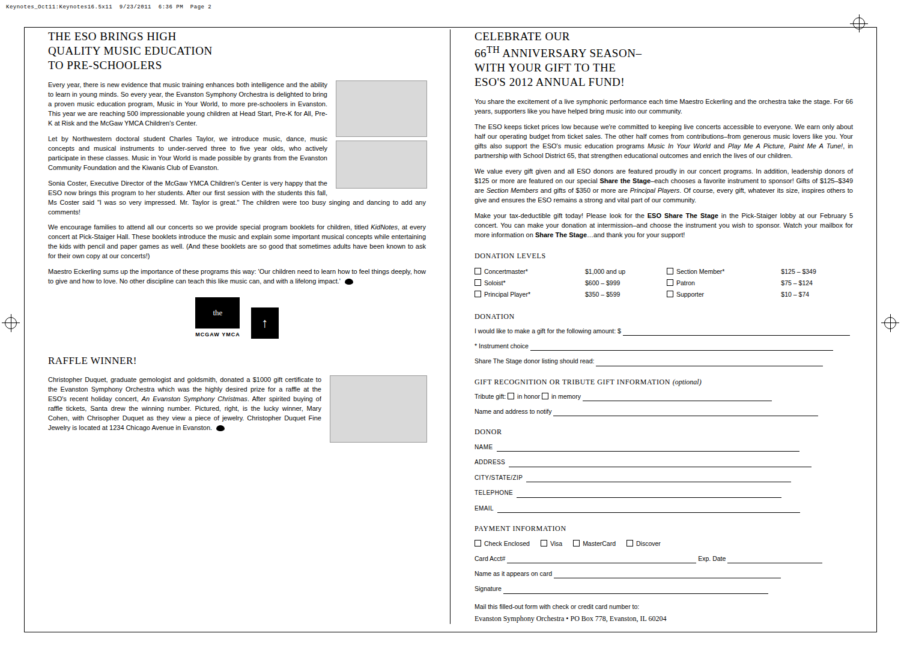Keynotes_Oct11:Keynotes16.5x11 9/23/2011 6:36 PM Page 2
The ESO brings high
quality music education
to pre-schoolers
Every year, there is new evidence that music training enhances both intelligence and the ability to learn in young minds. So every year, the Evanston Symphony Orchestra is delighted to bring a proven music education program, Music in Your World, to more pre-schoolers in Evanston. This year we are reaching 500 impressionable young children at Head Start, Pre-K for All, Pre-K at Risk and the McGaw YMCA Children's Center.
Let by Northwestern doctoral student Charles Taylor, we introduce music, dance, music concepts and musical instruments to under-served three to five year olds, who actively participate in these classes. Music in Your World is made possible by grants from the Evanston Community Foundation and the Kiwanis Club of Evanston.
Sonia Coster, Executive Director of the McGaw YMCA Children's Center is very happy that the ESO now brings this program to her students. After our first session with the students this fall, Ms Coster said "I was so very impressed. Mr. Taylor is great." The children were too busy singing and dancing to add any comments!
We encourage families to attend all our concerts so we provide special program booklets for children, titled KidNotes, at every concert at Pick-Staiger Hall. These booklets introduce the music and explain some important musical concepts while entertaining the kids with pencil and paper games as well. (And these booklets are so good that sometimes adults have been known to ask for their own copy at our concerts!)
Maestro Eckerling sums up the importance of these programs this way: 'Our children need to learn how to feel things deeply, how to give and how to love. No other discipline can teach this like music can, and with a lifelong impact.'
the
MCGAW YMCA
↑
Raffle winner!
Christopher Duquet, graduate gemologist and goldsmith, donated a $1000 gift certificate to the Evanston Symphony Orchestra which was the highly desired prize for a raffle at the ESO's recent holiday concert, An Evanston Symphony Christmas. After spirited buying of raffle tickets, Santa drew the winning number. Pictured, right, is the lucky winner, Mary Cohen, with Chrisopher Duquet as they view a piece of jewelry. Christopher Duquet Fine Jewelry is located at 1234 Chicago Avenue in Evanston.
Celebrate our
66th Anniversary Season–
with your gift to the
ESO's 2012 Annual Fund!
You share the excitement of a live symphonic performance each time Maestro Eckerling and the orchestra take the stage. For 66 years, supporters like you have helped bring music into our community.
The ESO keeps ticket prices low because we're committed to keeping live concerts accessible to everyone. We earn only about half our operating budget from ticket sales. The other half comes from contributions–from generous music lovers like you. Your gifts also support the ESO's music education programs Music In Your World and Play Me A Picture, Paint Me A Tune!, in partnership with School District 65, that strengthen educational outcomes and enrich the lives of our children.
We value every gift given and all ESO donors are featured proudly in our concert programs. In addition, leadership donors of $125 or more are featured on our special Share the Stage–each chooses a favorite instrument to sponsor! Gifts of $125–$349 are Section Members and gifts of $350 or more are Principal Players. Of course, every gift, whatever its size, inspires others to give and ensures the ESO remains a strong and vital part of our community.
Make your tax-deductible gift today! Please look for the ESO Share The Stage in the Pick-Staiger lobby at our February 5 concert. You can make your donation at intermission–and choose the instrument you wish to sponsor. Watch your mailbox for more information on Share The Stage…and thank you for your support!
Donation Levels
| Concertmaster* | $1,000 and up | Section Member* | $125 – $349 |
| Soloist* | $600 – $999 | Patron | $75 – $124 |
| Principal Player* | $350 – $599 | Supporter | $10 – $74 |
Donation
I would like to make a gift for the following amount: $
* Instrument choice
Share The Stage donor listing should read:
Gift Recognition or Tribute Gift Information (optional)
Tribute gift: in honor in memory
Name and address to notify
Donor
Name
Address
City/State/Zip
Telephone
Email
Payment Information
Check Enclosed Visa MasterCard Discover
Card Acct# Exp. Date
Name as it appears on card
Signature
Mail this filled-out form with check or credit card number to:
Evanston Symphony Orchestra • PO Box 778, Evanston, IL 60204